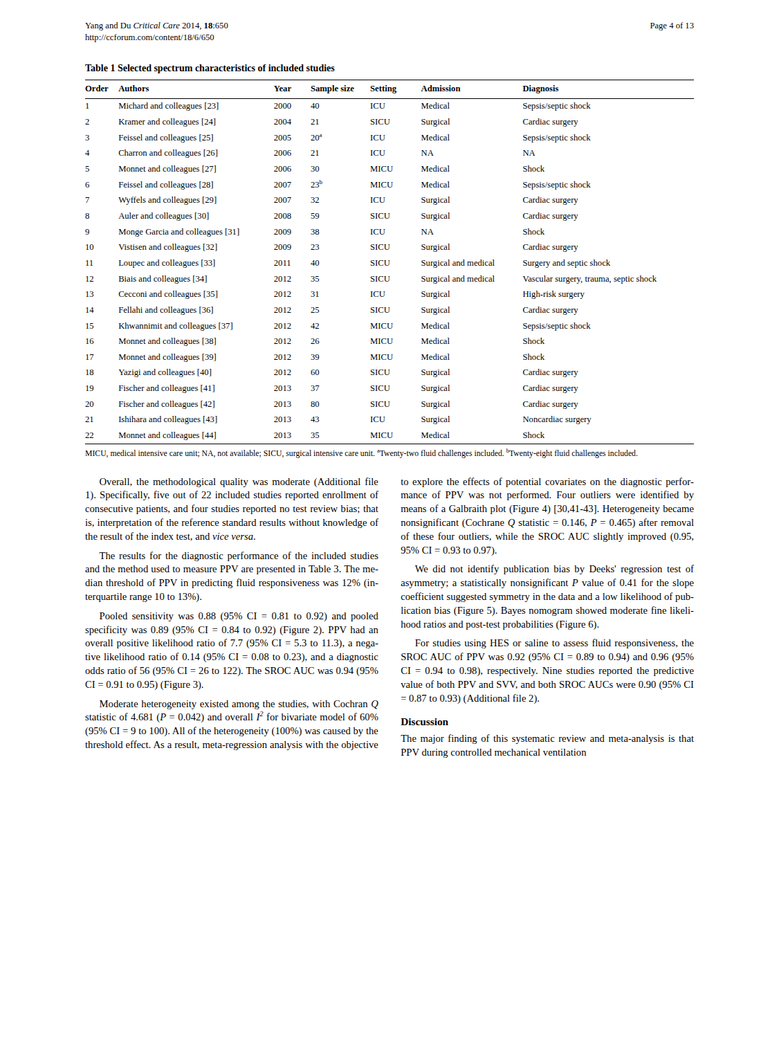Yang and Du Critical Care 2014, 18:650 http://ccforum.com/content/18/6/650
Page 4 of 13
Table 1 Selected spectrum characteristics of included studies
| Order | Authors | Year | Sample size | Setting | Admission | Diagnosis |
| --- | --- | --- | --- | --- | --- | --- |
| 1 | Michard and colleagues [23] | 2000 | 40 | ICU | Medical | Sepsis/septic shock |
| 2 | Kramer and colleagues [24] | 2004 | 21 | SICU | Surgical | Cardiac surgery |
| 3 | Feissel and colleagues [25] | 2005 | 20 a | ICU | Medical | Sepsis/septic shock |
| 4 | Charron and colleagues [26] | 2006 | 21 | ICU | NA | NA |
| 5 | Monnet and colleagues [27] | 2006 | 30 | MICU | Medical | Shock |
| 6 | Feissel and colleagues [28] | 2007 | 23 b | MICU | Medical | Sepsis/septic shock |
| 7 | Wyffels and colleagues [29] | 2007 | 32 | ICU | Surgical | Cardiac surgery |
| 8 | Auler and colleagues [30] | 2008 | 59 | SICU | Surgical | Cardiac surgery |
| 9 | Monge Garcia and colleagues [31] | 2009 | 38 | ICU | NA | Shock |
| 10 | Vistisen and colleagues [32] | 2009 | 23 | SICU | Surgical | Cardiac surgery |
| 11 | Loupec and colleagues [33] | 2011 | 40 | SICU | Surgical and medical | Surgery and septic shock |
| 12 | Biais and colleagues [34] | 2012 | 35 | SICU | Surgical and medical | Vascular surgery, trauma, septic shock |
| 13 | Cecconi and colleagues [35] | 2012 | 31 | ICU | Surgical | High-risk surgery |
| 14 | Fellahi and colleagues [36] | 2012 | 25 | SICU | Surgical | Cardiac surgery |
| 15 | Khwannimit and colleagues [37] | 2012 | 42 | MICU | Medical | Sepsis/septic shock |
| 16 | Monnet and colleagues [38] | 2012 | 26 | MICU | Medical | Shock |
| 17 | Monnet and colleagues [39] | 2012 | 39 | MICU | Medical | Shock |
| 18 | Yazigi and colleagues [40] | 2012 | 60 | SICU | Surgical | Cardiac surgery |
| 19 | Fischer and colleagues [41] | 2013 | 37 | SICU | Surgical | Cardiac surgery |
| 20 | Fischer and colleagues [42] | 2013 | 80 | SICU | Surgical | Cardiac surgery |
| 21 | Ishihara and colleagues [43] | 2013 | 43 | ICU | Surgical | Noncardiac surgery |
| 22 | Monnet and colleagues [44] | 2013 | 35 | MICU | Medical | Shock |
MICU, medical intensive care unit; NA, not available; SICU, surgical intensive care unit. aTwenty-two fluid challenges included. bTwenty-eight fluid challenges included.
Overall, the methodological quality was moderate (Additional file 1). Specifically, five out of 22 included studies reported enrollment of consecutive patients, and four studies reported no test review bias; that is, interpretation of the reference standard results without knowledge of the result of the index test, and vice versa.
The results for the diagnostic performance of the included studies and the method used to measure PPV are presented in Table 3. The median threshold of PPV in predicting fluid responsiveness was 12% (interquartile range 10 to 13%).
Pooled sensitivity was 0.88 (95% CI = 0.81 to 0.92) and pooled specificity was 0.89 (95% CI = 0.84 to 0.92) (Figure 2). PPV had an overall positive likelihood ratio of 7.7 (95% CI = 5.3 to 11.3), a negative likelihood ratio of 0.14 (95% CI = 0.08 to 0.23), and a diagnostic odds ratio of 56 (95% CI = 26 to 122). The SROC AUC was 0.94 (95% CI = 0.91 to 0.95) (Figure 3).
Moderate heterogeneity existed among the studies, with Cochran Q statistic of 4.681 (P = 0.042) and overall I2 for bivariate model of 60% (95% CI = 9 to 100). All of the heterogeneity (100%) was caused by the threshold effect. As a result, meta-regression analysis with the objective to explore the effects of potential covariates on the diagnostic performance of PPV was not performed. Four outliers were identified by means of a Galbraith plot (Figure 4) [30,41-43]. Heterogeneity became nonsignificant (Cochrane Q statistic = 0.146, P = 0.465) after removal of these four outliers, while the SROC AUC slightly improved (0.95, 95% CI = 0.93 to 0.97).
We did not identify publication bias by Deeks' regression test of asymmetry; a statistically nonsignificant P value of 0.41 for the slope coefficient suggested symmetry in the data and a low likelihood of publication bias (Figure 5). Bayes nomogram showed moderate fine likelihood ratios and post-test probabilities (Figure 6).
For studies using HES or saline to assess fluid responsiveness, the SROC AUC of PPV was 0.92 (95% CI = 0.89 to 0.94) and 0.96 (95% CI = 0.94 to 0.98), respectively. Nine studies reported the predictive value of both PPV and SVV, and both SROC AUCs were 0.90 (95% CI = 0.87 to 0.93) (Additional file 2).
Discussion
The major finding of this systematic review and meta-analysis is that PPV during controlled mechanical ventilation